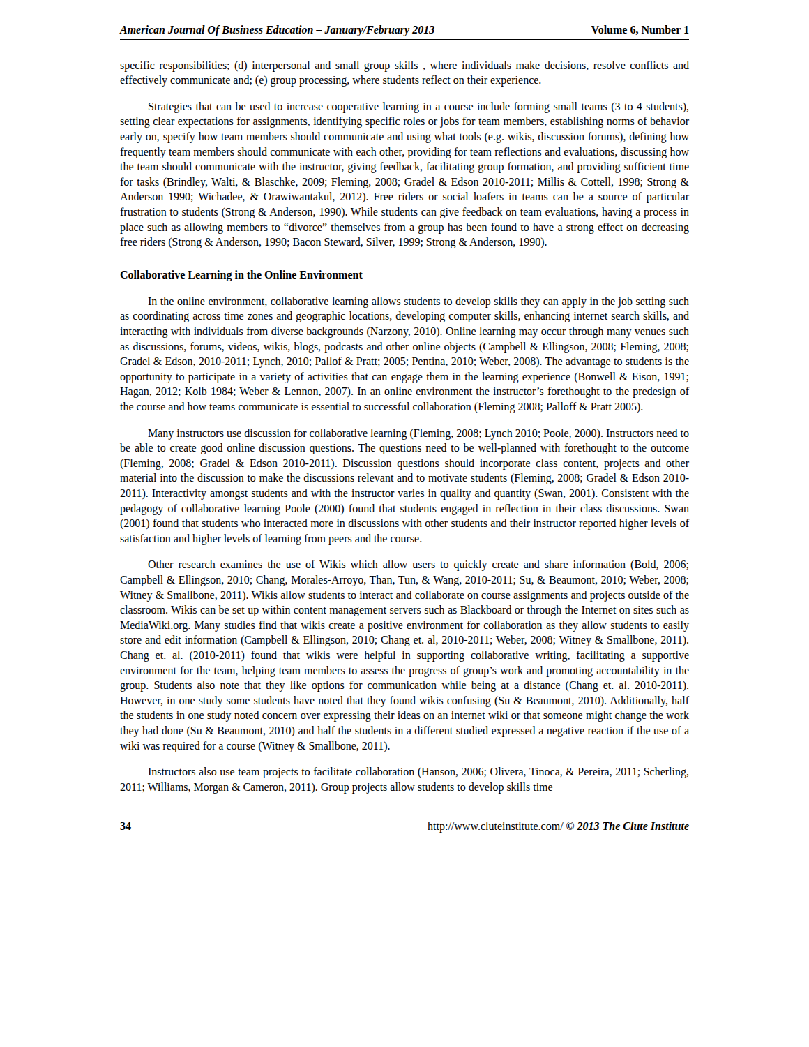American Journal Of Business Education – January/February 2013 Volume 6, Number 1
specific responsibilities; (d) interpersonal and small group skills , where individuals make decisions, resolve conflicts and effectively communicate and; (e) group processing, where students reflect on their experience.
Strategies that can be used to increase cooperative learning in a course include forming small teams (3 to 4 students), setting clear expectations for assignments, identifying specific roles or jobs for team members, establishing norms of behavior early on, specify how team members should communicate and using what tools (e.g. wikis, discussion forums), defining how frequently team members should communicate with each other, providing for team reflections and evaluations, discussing how the team should communicate with the instructor, giving feedback, facilitating group formation, and providing sufficient time for tasks (Brindley, Walti, & Blaschke, 2009; Fleming, 2008; Gradel & Edson 2010-2011; Millis & Cottell, 1998; Strong & Anderson 1990; Wichadee, & Orawiwantakul, 2012). Free riders or social loafers in teams can be a source of particular frustration to students (Strong & Anderson, 1990). While students can give feedback on team evaluations, having a process in place such as allowing members to “divorce” themselves from a group has been found to have a strong effect on decreasing free riders (Strong & Anderson, 1990; Bacon Steward, Silver, 1999; Strong & Anderson, 1990).
Collaborative Learning in the Online Environment
In the online environment, collaborative learning allows students to develop skills they can apply in the job setting such as coordinating across time zones and geographic locations, developing computer skills, enhancing internet search skills, and interacting with individuals from diverse backgrounds (Narzony, 2010). Online learning may occur through many venues such as discussions, forums, videos, wikis, blogs, podcasts and other online objects (Campbell & Ellingson, 2008; Fleming, 2008; Gradel & Edson, 2010-2011; Lynch, 2010; Pallof & Pratt; 2005; Pentina, 2010; Weber, 2008). The advantage to students is the opportunity to participate in a variety of activities that can engage them in the learning experience (Bonwell & Eison, 1991; Hagan, 2012; Kolb 1984; Weber & Lennon, 2007). In an online environment the instructor’s forethought to the predesign of the course and how teams communicate is essential to successful collaboration (Fleming 2008; Palloff & Pratt 2005).
Many instructors use discussion for collaborative learning (Fleming, 2008; Lynch 2010; Poole, 2000). Instructors need to be able to create good online discussion questions. The questions need to be well-planned with forethought to the outcome (Fleming, 2008; Gradel & Edson 2010-2011). Discussion questions should incorporate class content, projects and other material into the discussion to make the discussions relevant and to motivate students (Fleming, 2008; Gradel & Edson 2010-2011). Interactivity amongst students and with the instructor varies in quality and quantity (Swan, 2001). Consistent with the pedagogy of collaborative learning Poole (2000) found that students engaged in reflection in their class discussions. Swan (2001) found that students who interacted more in discussions with other students and their instructor reported higher levels of satisfaction and higher levels of learning from peers and the course.
Other research examines the use of Wikis which allow users to quickly create and share information (Bold, 2006; Campbell & Ellingson, 2010; Chang, Morales-Arroyo, Than, Tun, & Wang, 2010-2011; Su, & Beaumont, 2010; Weber, 2008; Witney & Smallbone, 2011). Wikis allow students to interact and collaborate on course assignments and projects outside of the classroom. Wikis can be set up within content management servers such as Blackboard or through the Internet on sites such as MediaWiki.org. Many studies find that wikis create a positive environment for collaboration as they allow students to easily store and edit information (Campbell & Ellingson, 2010; Chang et. al, 2010-2011; Weber, 2008; Witney & Smallbone, 2011). Chang et. al. (2010-2011) found that wikis were helpful in supporting collaborative writing, facilitating a supportive environment for the team, helping team members to assess the progress of group’s work and promoting accountability in the group. Students also note that they like options for communication while being at a distance (Chang et. al. 2010-2011). However, in one study some students have noted that they found wikis confusing (Su & Beaumont, 2010). Additionally, half the students in one study noted concern over expressing their ideas on an internet wiki or that someone might change the work they had done (Su & Beaumont, 2010) and half the students in a different studied expressed a negative reaction if the use of a wiki was required for a course (Witney & Smallbone, 2011).
Instructors also use team projects to facilitate collaboration (Hanson, 2006; Olivera, Tinoca, & Pereira, 2011; Scherling, 2011; Williams, Morgan & Cameron, 2011). Group projects allow students to develop skills time
34 http://www.cluteinstitute.com/ © 2013 The Clute Institute